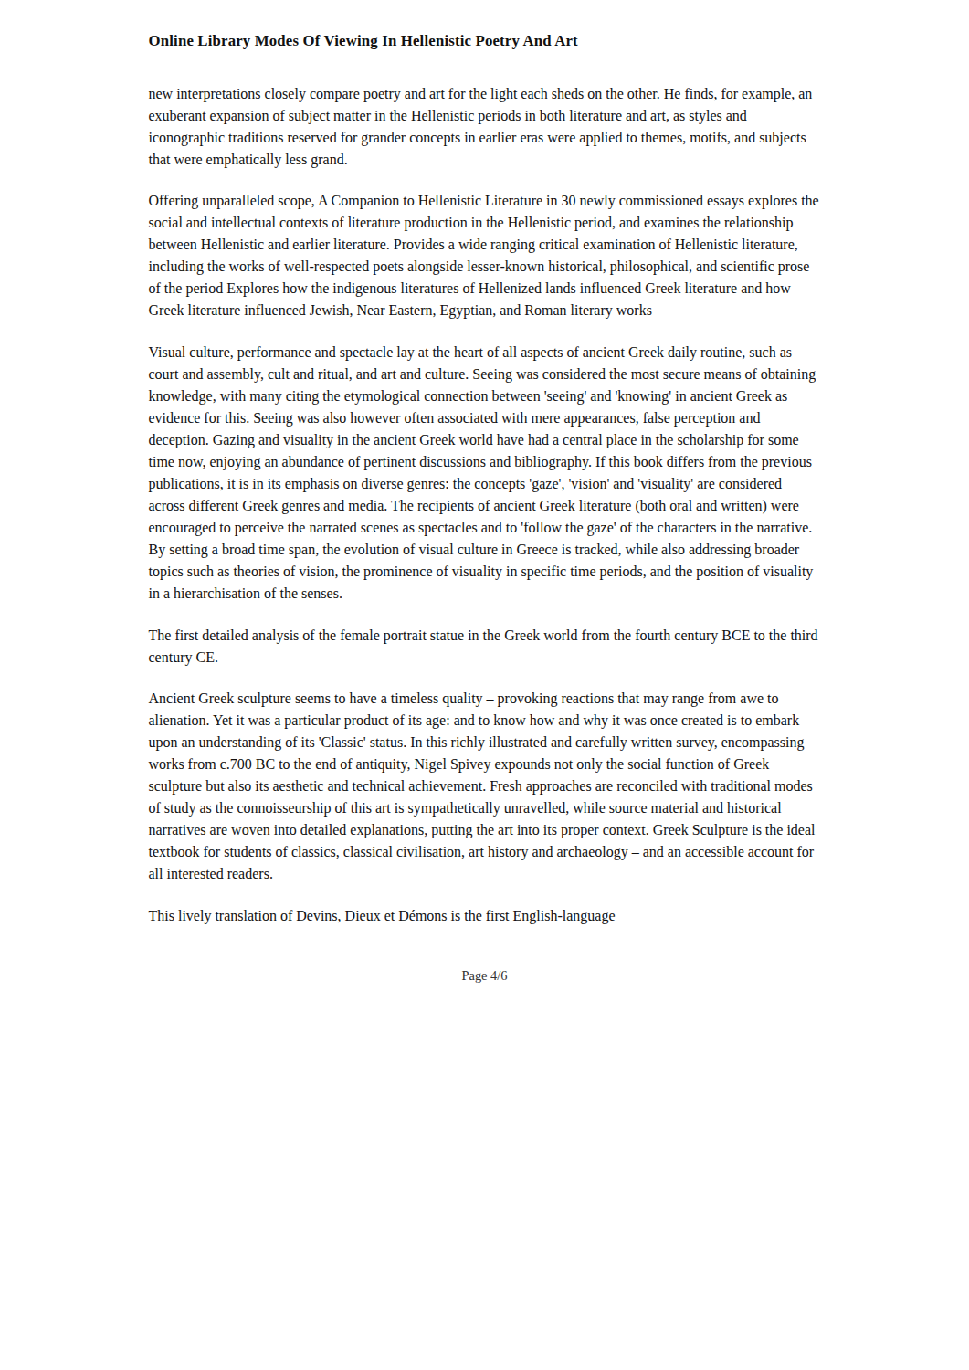Online Library Modes Of Viewing In Hellenistic Poetry And Art
new interpretations closely compare poetry and art for the light each sheds on the other. He finds, for example, an exuberant expansion of subject matter in the Hellenistic periods in both literature and art, as styles and iconographic traditions reserved for grander concepts in earlier eras were applied to themes, motifs, and subjects that were emphatically less grand.
Offering unparalleled scope, A Companion to Hellenistic Literature in 30 newly commissioned essays explores the social and intellectual contexts of literature production in the Hellenistic period, and examines the relationship between Hellenistic and earlier literature. Provides a wide ranging critical examination of Hellenistic literature, including the works of well-respected poets alongside lesser-known historical, philosophical, and scientific prose of the period Explores how the indigenous literatures of Hellenized lands influenced Greek literature and how Greek literature influenced Jewish, Near Eastern, Egyptian, and Roman literary works
Visual culture, performance and spectacle lay at the heart of all aspects of ancient Greek daily routine, such as court and assembly, cult and ritual, and art and culture. Seeing was considered the most secure means of obtaining knowledge, with many citing the etymological connection between 'seeing' and 'knowing' in ancient Greek as evidence for this. Seeing was also however often associated with mere appearances, false perception and deception. Gazing and visuality in the ancient Greek world have had a central place in the scholarship for some time now, enjoying an abundance of pertinent discussions and bibliography. If this book differs from the previous publications, it is in its emphasis on diverse genres: the concepts 'gaze', 'vision' and 'visuality' are considered across different Greek genres and media. The recipients of ancient Greek literature (both oral and written) were encouraged to perceive the narrated scenes as spectacles and to 'follow the gaze' of the characters in the narrative. By setting a broad time span, the evolution of visual culture in Greece is tracked, while also addressing broader topics such as theories of vision, the prominence of visuality in specific time periods, and the position of visuality in a hierarchisation of the senses.
The first detailed analysis of the female portrait statue in the Greek world from the fourth century BCE to the third century CE.
Ancient Greek sculpture seems to have a timeless quality – provoking reactions that may range from awe to alienation. Yet it was a particular product of its age: and to know how and why it was once created is to embark upon an understanding of its 'Classic' status. In this richly illustrated and carefully written survey, encompassing works from c.700 BC to the end of antiquity, Nigel Spivey expounds not only the social function of Greek sculpture but also its aesthetic and technical achievement. Fresh approaches are reconciled with traditional modes of study as the connoisseurship of this art is sympathetically unravelled, while source material and historical narratives are woven into detailed explanations, putting the art into its proper context. Greek Sculpture is the ideal textbook for students of classics, classical civilisation, art history and archaeology – and an accessible account for all interested readers.
This lively translation of Devins, Dieux et Démons is the first English-language
Page 4/6